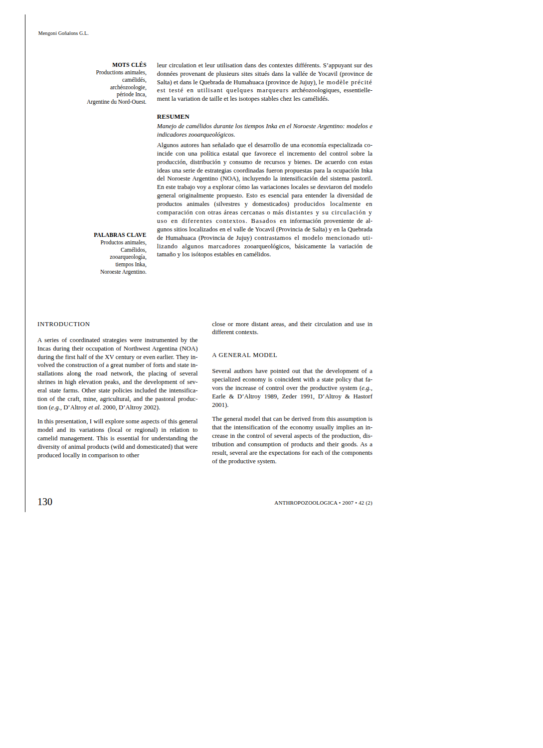Mengoni Goñalons G.L.
MOTS CLÉS
Productions animales,
camélidés,
archéozoologie,
période Inca,
Argentine du Nord-Ouest.
PALABRAS CLAVE
Productos animales,
Camélidos,
zooarqueología,
tiempos Inka,
Noroeste Argentino.
leur circulation et leur utilisation dans des contextes différents. S’appuyant sur des données provenant de plusieurs sites situés dans la vallée de Yocavil (province de Salta) et dans le Quebrada de Humahuaca (province de Jujuy), le modèle précité est testé en utilisant quelques marqueurs archéozoologiques, essentiellement la variation de taille et les isotopes stables chez les camélidés.
RESUMEN
Manejo de camélidos durante los tiempos Inka en el Noroeste Argentino: modelos e indicadores zooarqueológicos.
Algunos autores han señalado que el desarrollo de una economía especializada coincide con una política estatal que favorece el incremento del control sobre la producción, distribución y consumo de recursos y bienes. De acuerdo con estas ideas una serie de estrategias coordinadas fueron propuestas para la ocupación Inka del Noroeste Argentino (NOA), incluyendo la intensificación del sistema pastoril. En este trabajo voy a explorar cómo las variaciones locales se desviaron del modelo general originalmente propuesto. Esto es esencial para entender la diversidad de productos animales (silvestres y domesticados) producidos localmente en comparación con otras áreas cercanas o más distantes y su circulación y uso en diferentes contextos. Basados en información proveniente de algunos sitios localizados en el valle de Yocavil (Provincia de Salta) y en la Quebrada de Humahuaca (Provincia de Jujuy) contrastamos el modelo mencionado utilizando algunos marcadores zooarqueológicos, básicamente la variación de tamaño y los isótopos estables en camélidos.
INTRODUCTION
A series of coordinated strategies were instrumented by the Incas during their occupation of Northwest Argentina (NOA) during the first half of the XV century or even earlier. They involved the construction of a great number of forts and state installations along the road network, the placing of several shrines in high elevation peaks, and the development of several state farms. Other state policies included the intensification of the craft, mine, agricultural, and the pastoral production (e.g., D’Altroy et al. 2000, D’Altroy 2002).
In this presentation, I will explore some aspects of this general model and its variations (local or regional) in relation to camelid management. This is essential for understanding the diversity of animal products (wild and domesticated) that were produced locally in comparison to other
close or more distant areas, and their circulation and use in different contexts.
A GENERAL MODEL
Several authors have pointed out that the development of a specialized economy is coincident with a state policy that favors the increase of control over the productive system (e.g., Earle & D’Altroy 1989, Zeder 1991, D’Altroy & Hastorf 2001).
The general model that can be derived from this assumption is that the intensification of the economy usually implies an increase in the control of several aspects of the production, distribution and consumption of products and their goods. As a result, several are the expectations for each of the components of the productive system.
130
ANTHROPOZOOLOGICA • 2007 • 42 (2)